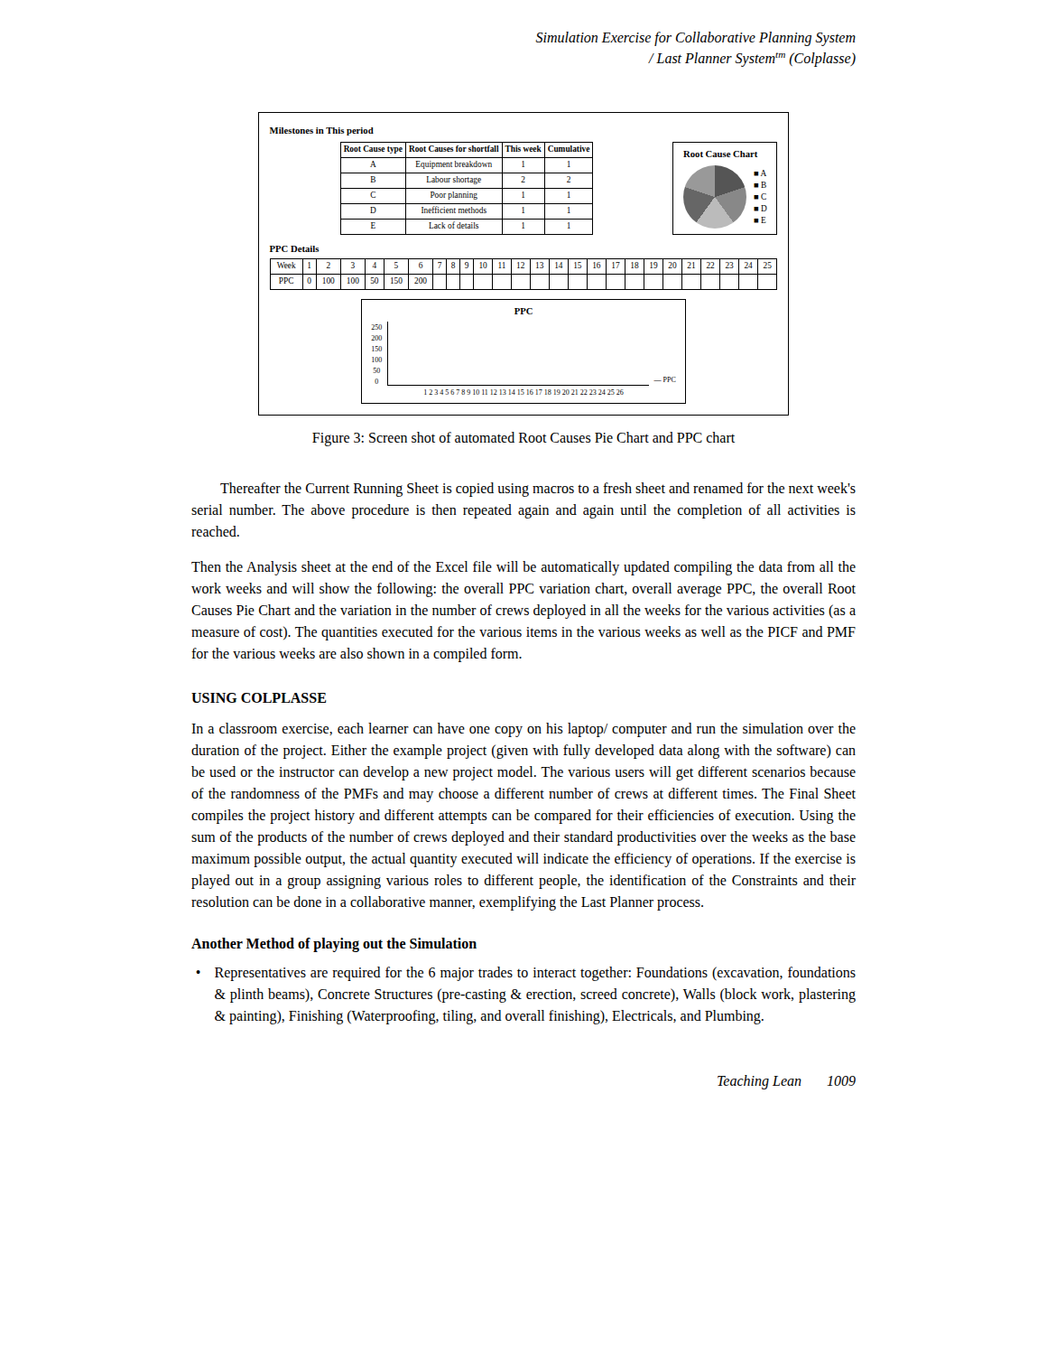Simulation Exercise for Collaborative Planning System
/ Last Planner Systemtm (Colplasse)
Milestones in This period
| Root Cause type | Root Causes for shortfall | This week | Cumulative |
| --- | --- | --- | --- |
| A | Equipment breakdown | 1 | 1 |
| B | Labour shortage | 2 | 2 |
| C | Poor planning | 1 | 1 |
| D | Inefficient methods | 1 | 1 |
| E | Lack of details | 1 | 1 |
Root Cause Chart
■ A
■ B
■ C
■ D
■ E
PPC Details
| Week | 1 | 2 | 3 | 4 | 5 | 6 | 7 | 8 | 9 | 10 | 11 | 12 | 13 | 14 | 15 | 16 | 17 | 18 | 19 | 20 | 21 | 22 | 23 | 24 | 25 |
| PPC | 0 | 100 | 100 | 50 | 150 | 200 | | | | | | | | | | | | | | | | | | | |
PPC
250200150100500
— PPC
1 2 3 4 5 6 7 8 9 10 11 12 13 14 15 16 17 18 19 20 21 22 23 24 25 26
Figure 3: Screen shot of automated Root Causes Pie Chart and PPC chart
Thereafter the Current Running Sheet is copied using macros to a fresh sheet and renamed for the next week's serial number. The above procedure is then repeated again and again until the completion of all activities is reached.
Then the Analysis sheet at the end of the Excel file will be automatically updated compiling the data from all the work weeks and will show the following: the overall PPC variation chart, overall average PPC, the overall Root Causes Pie Chart and the variation in the number of crews deployed in all the weeks for the various activities (as a measure of cost). The quantities executed for the various items in the various weeks as well as the PICF and PMF for the various weeks are also shown in a compiled form.
Using Colplasse
In a classroom exercise, each learner can have one copy on his laptop/ computer and run the simulation over the duration of the project. Either the example project (given with fully developed data along with the software) can be used or the instructor can develop a new project model. The various users will get different scenarios because of the randomness of the PMFs and may choose a different number of crews at different times. The Final Sheet compiles the project history and different attempts can be compared for their efficiencies of execution. Using the sum of the products of the number of crews deployed and their standard productivities over the weeks as the base maximum possible output, the actual quantity executed will indicate the efficiency of operations. If the exercise is played out in a group assigning various roles to different people, the identification of the Constraints and their resolution can be done in a collaborative manner, exemplifying the Last Planner process.
Another Method of playing out the Simulation
Representatives are required for the 6 major trades to interact together: Foundations (excavation, foundations & plinth beams), Concrete Structures (pre-casting & erection, screed concrete), Walls (block work, plastering & painting), Finishing (Waterproofing, tiling, and overall finishing), Electricals, and Plumbing.
Teaching Lean 1009